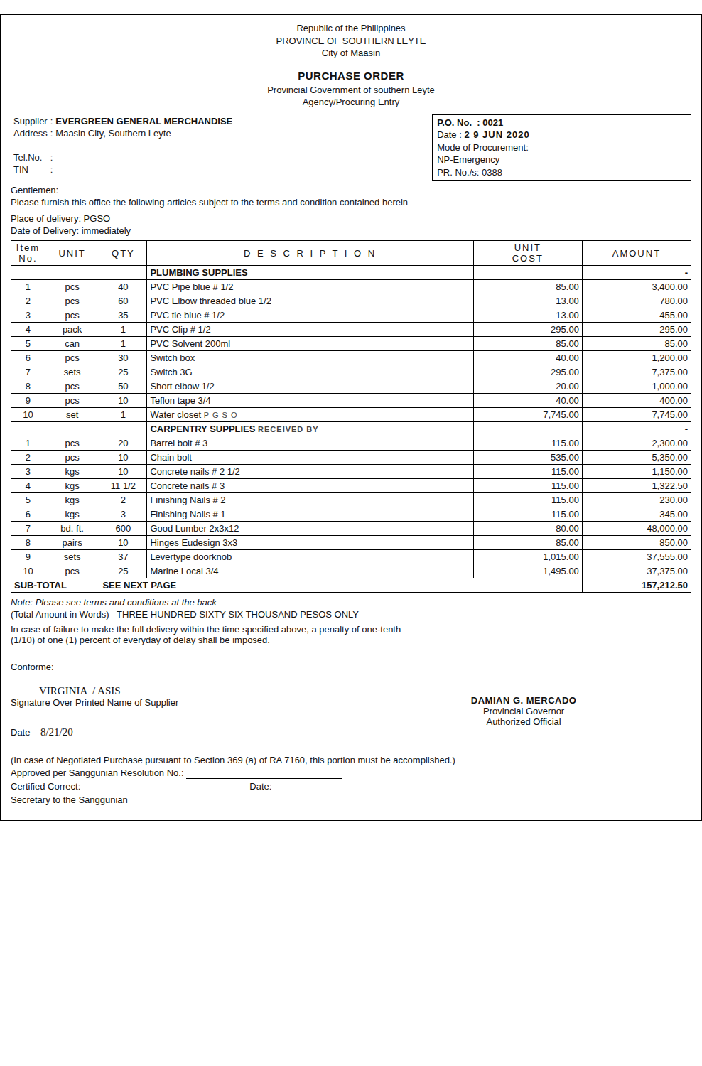Republic of the Philippines
PROVINCE OF SOUTHERN LEYTE
City of Maasin
PURCHASE ORDER
Provincial Government of southern Leyte
Agency/Procuring Entry
| / Supplier / : / EVERGREEN GENERAL MERCHANDISE / / Address / : / Maasin City, Southern Leyte / / Tel.No. / : / / / TIN / : / / | P.O. No. : 0021 Date : 2 9 JUN 2020 Mode of Procurement: NP-Emergency PR. No./s: 0388 |
Gentlemen:
Please furnish this office the following articles subject to the terms and condition contained herein
Place of delivery: PGSO
Date of Delivery: immediately
| Item No. | UNIT | QTY | D E S C R I P T I O N | UNIT COST | AMOUNT |
| --- | --- | --- | --- | --- | --- |
| | | | PLUMBING SUPPLIES | | - |
| 1 | pcs | 40 | PVC Pipe blue # 1/2 | 85.00 | 3,400.00 |
| 2 | pcs | 60 | PVC Elbow threaded blue 1/2 | 13.00 | 780.00 |
| 3 | pcs | 35 | PVC tie blue # 1/2 | 13.00 | 455.00 |
| 4 | pack | 1 | PVC Clip # 1/2 | 295.00 | 295.00 |
| 5 | can | 1 | PVC Solvent 200ml | 85.00 | 85.00 |
| 6 | pcs | 30 | Switch box | 40.00 | 1,200.00 |
| 7 | sets | 25 | Switch 3G | 295.00 | 7,375.00 |
| 8 | pcs | 50 | Short elbow 1/2 | 20.00 | 1,000.00 |
| 9 | pcs | 10 | Teflon tape 3/4 | 40.00 | 400.00 |
| 10 | set | 1 | Water closet P G S O | 7,745.00 | 7,745.00 |
| | | | CARPENTRY SUPPLIES RECEIVED BY | | - |
| 1 | pcs | 20 | Barrel bolt # 3 | 115.00 | 2,300.00 |
| 2 | pcs | 10 | Chain bolt | 535.00 | 5,350.00 |
| 3 | kgs | 10 | Concrete nails # 2 1/2 | 115.00 | 1,150.00 |
| 4 | kgs | 11 1/2 | Concrete nails # 3 | 115.00 | 1,322.50 |
| 5 | kgs | 2 | Finishing Nails # 2 | 115.00 | 230.00 |
| 6 | kgs | 3 | Finishing Nails # 1 | 115.00 | 345.00 |
| 7 | bd. ft. | 600 | Good Lumber 2x3x12 | 80.00 | 48,000.00 |
| 8 | pairs | 10 | Hinges Eudesign 3x3 | 85.00 | 850.00 |
| 9 | sets | 37 | Levertype doorknob | 1,015.00 | 37,555.00 |
| 10 | pcs | 25 | Marine Local 3/4 | 1,495.00 | 37,375.00 |
| SUB-TOTAL | SEE NEXT PAGE | 157,212.50 |
Note: Please see terms and conditions at the back
(Total Amount in Words) THREE HUNDRED SIXTY SIX THOUSAND PESOS ONLY
In case of failure to make the full delivery within the time specified above, a penalty of one-tenth
(1/10) of one (1) percent of everyday of delay shall be imposed.
Conforme:
VIRGINIA / ASIS
Signature Over Printed Name of Supplier
Date 8/21/20
DAMIAN G. MERCADO
Provincial Governor
Authorized Official
(In case of Negotiated Purchase pursuant to Section 369 (a) of RA 7160, this portion must be accomplished.)
Approved per Sanggunian Resolution No.:
Certified Correct: Date:
Secretary to the Sanggunian